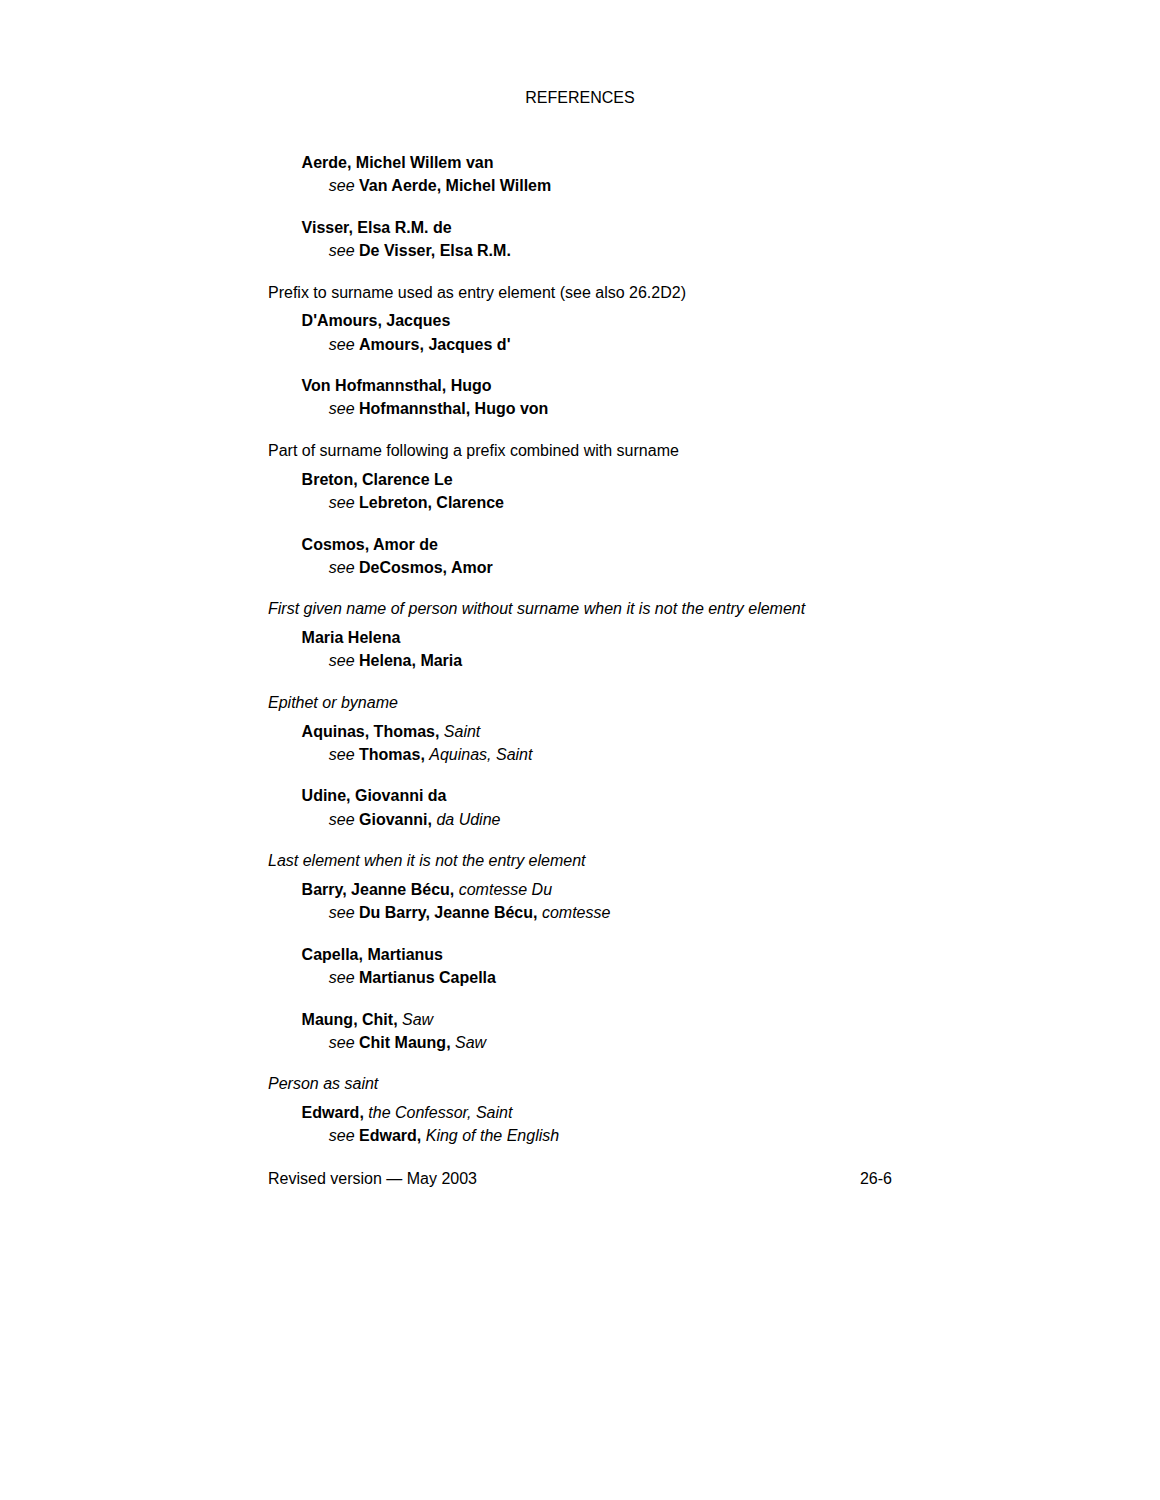REFERENCES
Aerde, Michel Willem van
see Van Aerde, Michel Willem
Visser, Elsa R.M. de
see De Visser, Elsa R.M.
Prefix to surname used as entry element (see also 26.2D2)
D'Amours, Jacques
see Amours, Jacques d'
Von Hofmannsthal, Hugo
see Hofmannsthal, Hugo von
Part of surname following a prefix combined with surname
Breton, Clarence Le
see Lebreton, Clarence
Cosmos, Amor de
see DeCosmos, Amor
First given name of person without surname when it is not the entry element
Maria Helena
see Helena, Maria
Epithet or byname
Aquinas, Thomas, Saint
see Thomas, Aquinas, Saint
Udine, Giovanni da
see Giovanni, da Udine
Last element when it is not the entry element
Barry, Jeanne Bécu, comtesse Du
see Du Barry, Jeanne Bécu, comtesse
Capella, Martianus
see Martianus Capella
Maung, Chit, Saw
see Chit Maung, Saw
Person as saint
Edward, the Confessor, Saint
see Edward, King of the English
Revised version — May 2003 26-6